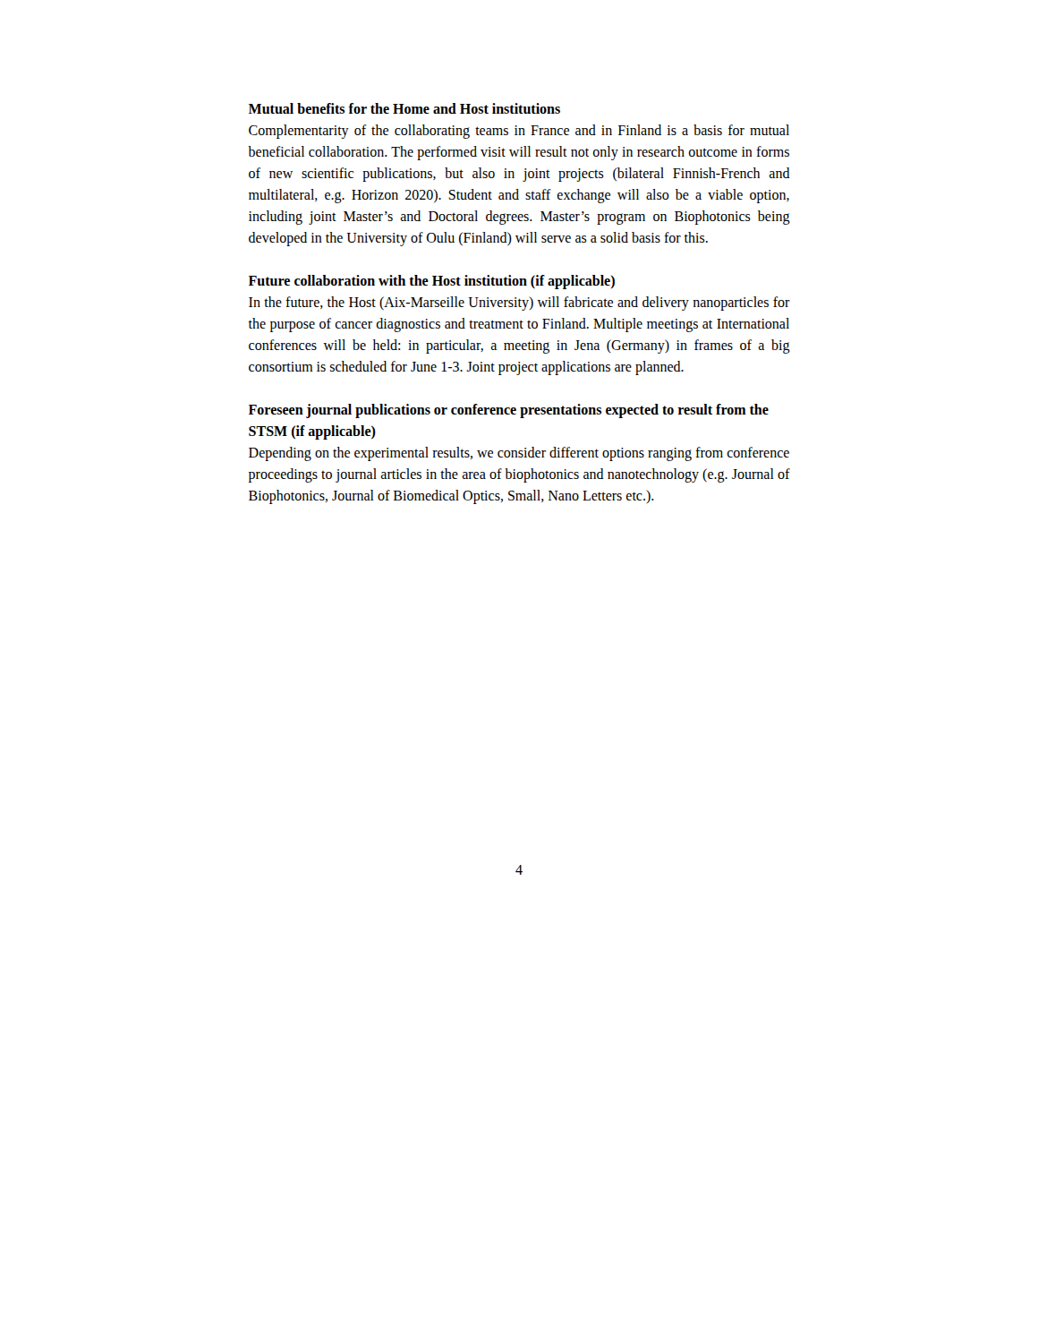Mutual benefits for the Home and Host institutions
Complementarity of the collaborating teams in France and in Finland is a basis for mutual beneficial collaboration. The performed visit will result not only in research outcome in forms of new scientific publications, but also in joint projects (bilateral Finnish-French and multilateral, e.g. Horizon 2020). Student and staff exchange will also be a viable option, including joint Master’s and Doctoral degrees. Master’s program on Biophotonics being developed in the University of Oulu (Finland) will serve as a solid basis for this.
Future collaboration with the Host institution (if applicable)
In the future, the Host (Aix-Marseille University) will fabricate and delivery nanoparticles for the purpose of cancer diagnostics and treatment to Finland. Multiple meetings at International conferences will be held: in particular, a meeting in Jena (Germany) in frames of a big consortium is scheduled for June 1-3. Joint project applications are planned.
Foreseen journal publications or conference presentations expected to result from the STSM (if applicable)
Depending on the experimental results, we consider different options ranging from conference proceedings to journal articles in the area of biophotonics and nanotechnology (e.g. Journal of Biophotonics, Journal of Biomedical Optics, Small, Nano Letters etc.).
4